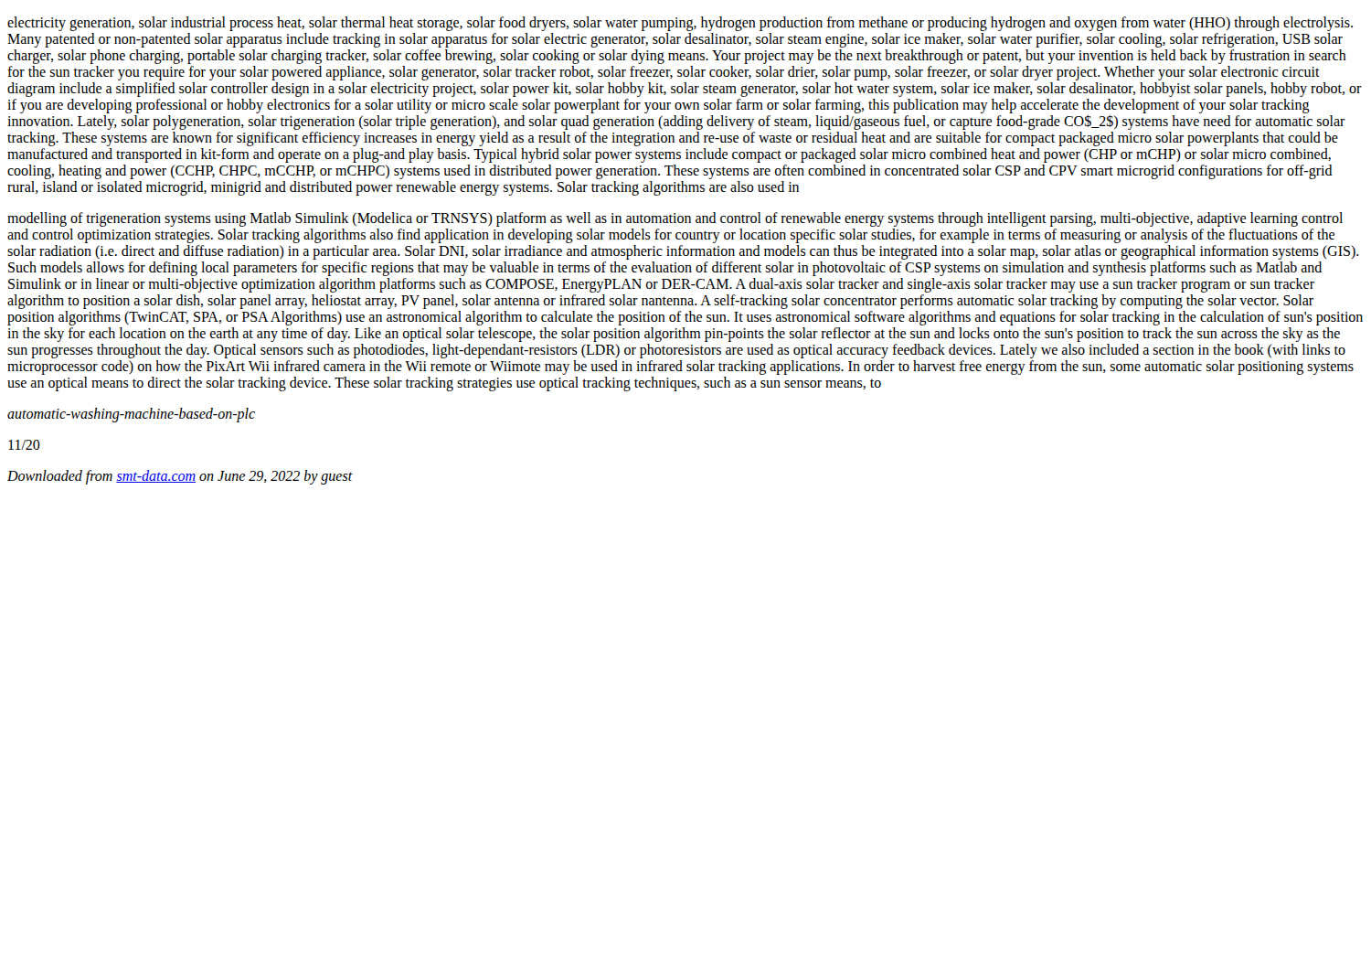electricity generation, solar industrial process heat, solar thermal heat storage, solar food dryers, solar water pumping, hydrogen production from methane or producing hydrogen and oxygen from water (HHO) through electrolysis. Many patented or non-patented solar apparatus include tracking in solar apparatus for solar electric generator, solar desalinator, solar steam engine, solar ice maker, solar water purifier, solar cooling, solar refrigeration, USB solar charger, solar phone charging, portable solar charging tracker, solar coffee brewing, solar cooking or solar dying means. Your project may be the next breakthrough or patent, but your invention is held back by frustration in search for the sun tracker you require for your solar powered appliance, solar generator, solar tracker robot, solar freezer, solar cooker, solar drier, solar pump, solar freezer, or solar dryer project. Whether your solar electronic circuit diagram include a simplified solar controller design in a solar electricity project, solar power kit, solar hobby kit, solar steam generator, solar hot water system, solar ice maker, solar desalinator, hobbyist solar panels, hobby robot, or if you are developing professional or hobby electronics for a solar utility or micro scale solar powerplant for your own solar farm or solar farming, this publication may help accelerate the development of your solar tracking innovation. Lately, solar polygeneration, solar trigeneration (solar triple generation), and solar quad generation (adding delivery of steam, liquid/gaseous fuel, or capture food-grade CO$_2$) systems have need for automatic solar tracking. These systems are known for significant efficiency increases in energy yield as a result of the integration and re-use of waste or residual heat and are suitable for compact packaged micro solar powerplants that could be manufactured and transported in kit-form and operate on a plug-and play basis. Typical hybrid solar power systems include compact or packaged solar micro combined heat and power (CHP or mCHP) or solar micro combined, cooling, heating and power (CCHP, CHPC, mCCHP, or mCHPC) systems used in distributed power generation. These systems are often combined in concentrated solar CSP and CPV smart microgrid configurations for off-grid rural, island or isolated microgrid, minigrid and distributed power renewable energy systems. Solar tracking algorithms are also used in
modelling of trigeneration systems using Matlab Simulink (Modelica or TRNSYS) platform as well as in automation and control of renewable energy systems through intelligent parsing, multi-objective, adaptive learning control and control optimization strategies. Solar tracking algorithms also find application in developing solar models for country or location specific solar studies, for example in terms of measuring or analysis of the fluctuations of the solar radiation (i.e. direct and diffuse radiation) in a particular area. Solar DNI, solar irradiance and atmospheric information and models can thus be integrated into a solar map, solar atlas or geographical information systems (GIS). Such models allows for defining local parameters for specific regions that may be valuable in terms of the evaluation of different solar in photovoltaic of CSP systems on simulation and synthesis platforms such as Matlab and Simulink or in linear or multi-objective optimization algorithm platforms such as COMPOSE, EnergyPLAN or DER-CAM. A dual-axis solar tracker and single-axis solar tracker may use a sun tracker program or sun tracker algorithm to position a solar dish, solar panel array, heliostat array, PV panel, solar antenna or infrared solar nantenna. A self-tracking solar concentrator performs automatic solar tracking by computing the solar vector. Solar position algorithms (TwinCAT, SPA, or PSA Algorithms) use an astronomical algorithm to calculate the position of the sun. It uses astronomical software algorithms and equations for solar tracking in the calculation of sun's position in the sky for each location on the earth at any time of day. Like an optical solar telescope, the solar position algorithm pin-points the solar reflector at the sun and locks onto the sun's position to track the sun across the sky as the sun progresses throughout the day. Optical sensors such as photodiodes, light-dependant-resistors (LDR) or photoresistors are used as optical accuracy feedback devices. Lately we also included a section in the book (with links to microprocessor code) on how the PixArt Wii infrared camera in the Wii remote or Wiimote may be used in infrared solar tracking applications. In order to harvest free energy from the sun, some automatic solar positioning systems use an optical means to direct the solar tracking device. These solar tracking strategies use optical tracking techniques, such as a sun sensor means, to
automatic-washing-machine-based-on-plc
11/20
Downloaded from smt-data.com on June 29, 2022 by guest